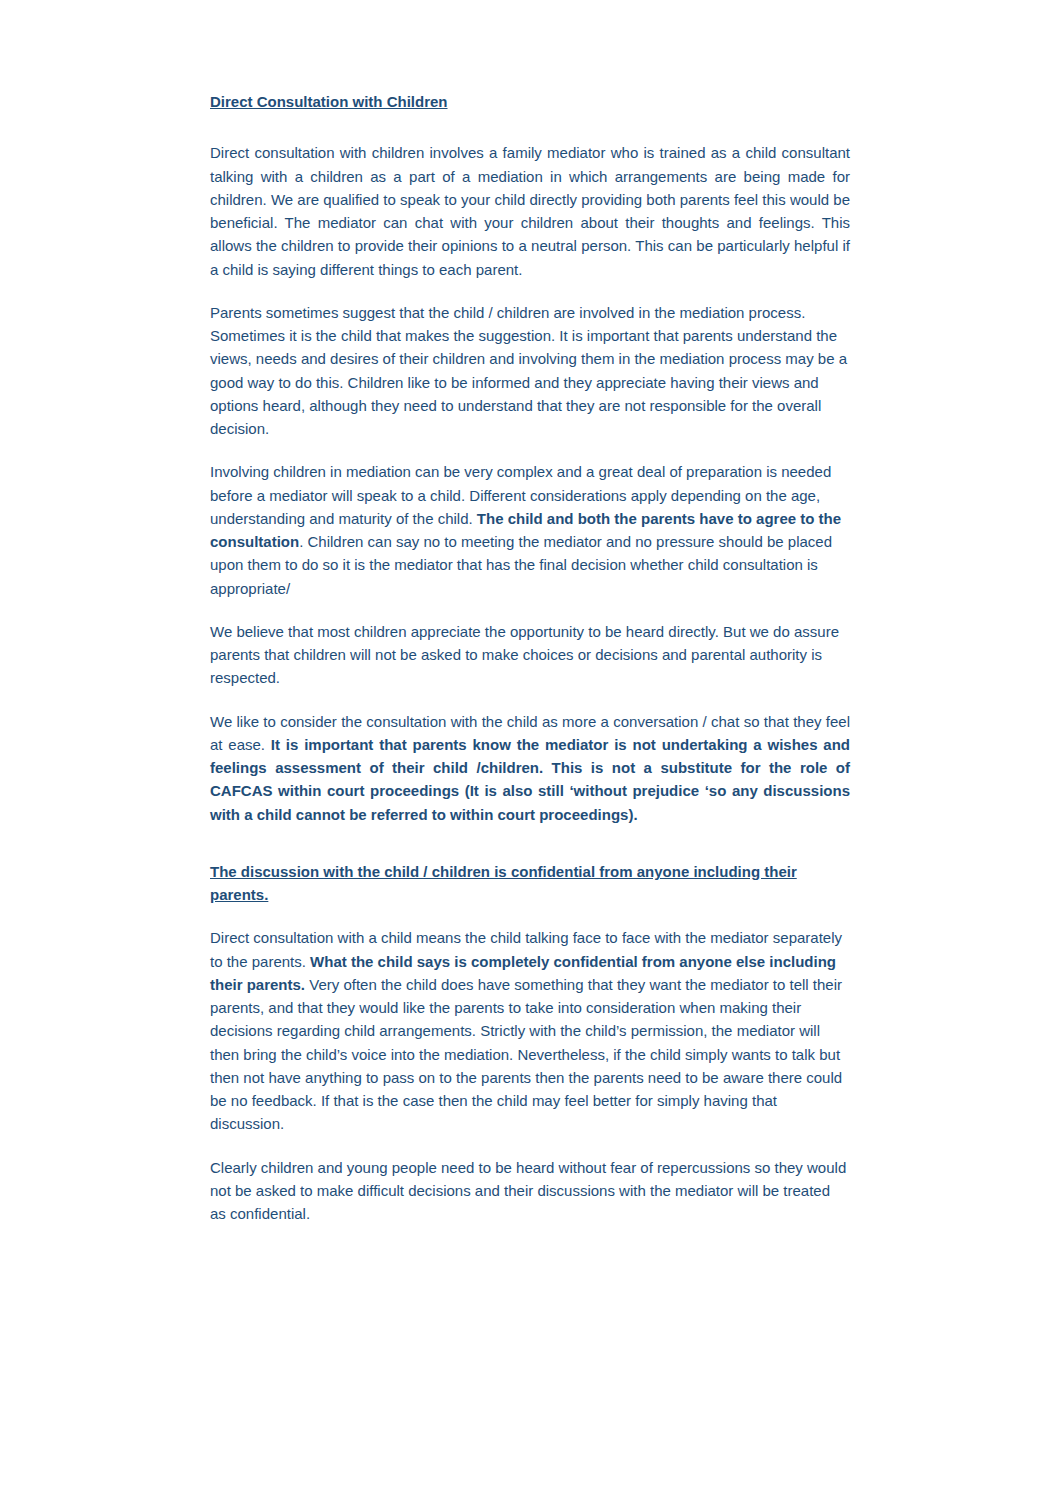Direct Consultation with Children
Direct consultation with children involves a family mediator who is trained as a child consultant talking with a children as a part of a mediation in which arrangements are being made for children. We are qualified to speak to your child directly providing both parents feel this would be beneficial. The mediator can chat with your children about their thoughts and feelings. This allows the children to provide their opinions to a neutral person. This can be particularly helpful if a child is saying different things to each parent.
Parents sometimes suggest that the child / children are involved in the mediation process. Sometimes it is the child that makes the suggestion. It is important that parents understand the views, needs and desires of their children and involving them in the mediation process may be a good way to do this. Children like to be informed and they appreciate having their views and options heard, although they need to understand that they are not responsible for the overall decision.
Involving children in mediation can be very complex and a great deal of preparation is needed before a mediator will speak to a child. Different considerations apply depending on the age, understanding and maturity of the child. The child and both the parents have to agree to the consultation. Children can say no to meeting the mediator and no pressure should be placed upon them to do so it is the mediator that has the final decision whether child consultation is appropriate/
We believe that most children appreciate the opportunity to be heard directly. But we do assure parents that children will not be asked to make choices or decisions and parental authority is respected.
We like to consider the consultation with the child as more a conversation / chat so that they feel at ease. It is important that parents know the mediator is not undertaking a wishes and feelings assessment of their child /children. This is not a substitute for the role of CAFCAS within court proceedings (It is also still ‘without prejudice ‘so any discussions with a child cannot be referred to within court proceedings).
The discussion with the child / children is confidential from anyone including their parents.
Direct consultation with a child means the child talking face to face with the mediator separately to the parents. What the child says is completely confidential from anyone else including their parents. Very often the child does have something that they want the mediator to tell their parents, and that they would like the parents to take into consideration when making their decisions regarding child arrangements. Strictly with the child’s permission, the mediator will then bring the child’s voice into the mediation. Nevertheless, if the child simply wants to talk but then not have anything to pass on to the parents then the parents need to be aware there could be no feedback. If that is the case then the child may feel better for simply having that discussion.
Clearly children and young people need to be heard without fear of repercussions so they would not be asked to make difficult decisions and their discussions with the mediator will be treated as confidential.